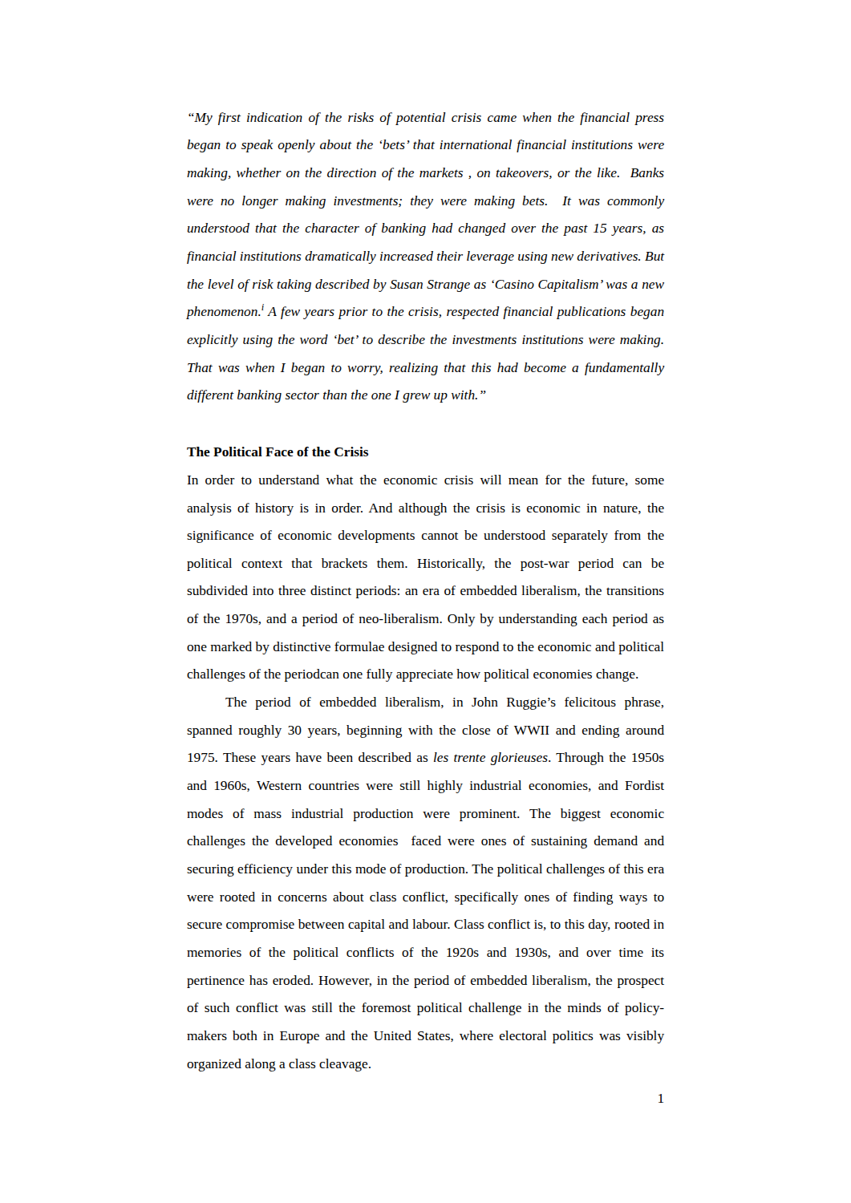“My first indication of the risks of potential crisis came when the financial press began to speak openly about the ‘bets’ that international financial institutions were making, whether on the direction of the markets , on takeovers, or the like. Banks were no longer making investments; they were making bets. It was commonly understood that the character of banking had changed over the past 15 years, as financial institutions dramatically increased their leverage using new derivatives. But the level of risk taking described by Susan Strange as ‘Casino Capitalism’ was a new phenomenon.i A few years prior to the crisis, respected financial publications began explicitly using the word ‘bet’ to describe the investments institutions were making. That was when I began to worry, realizing that this had become a fundamentally different banking sector than the one I grew up with.”
The Political Face of the Crisis
In order to understand what the economic crisis will mean for the future, some analysis of history is in order. And although the crisis is economic in nature, the significance of economic developments cannot be understood separately from the political context that brackets them. Historically, the post-war period can be subdivided into three distinct periods: an era of embedded liberalism, the transitions of the 1970s, and a period of neo-liberalism. Only by understanding each period as one marked by distinctive formulae designed to respond to the economic and political challenges of the periodcan one fully appreciate how political economies change.
The period of embedded liberalism, in John Ruggie’s felicitous phrase, spanned roughly 30 years, beginning with the close of WWII and ending around 1975. These years have been described as les trente glorieuses. Through the 1950s and 1960s, Western countries were still highly industrial economies, and Fordist modes of mass industrial production were prominent. The biggest economic challenges the developed economies faced were ones of sustaining demand and securing efficiency under this mode of production. The political challenges of this era were rooted in concerns about class conflict, specifically ones of finding ways to secure compromise between capital and labour. Class conflict is, to this day, rooted in memories of the political conflicts of the 1920s and 1930s, and over time its pertinence has eroded. However, in the period of embedded liberalism, the prospect of such conflict was still the foremost political challenge in the minds of policy-makers both in Europe and the United States, where electoral politics was visibly organized along a class cleavage.
1